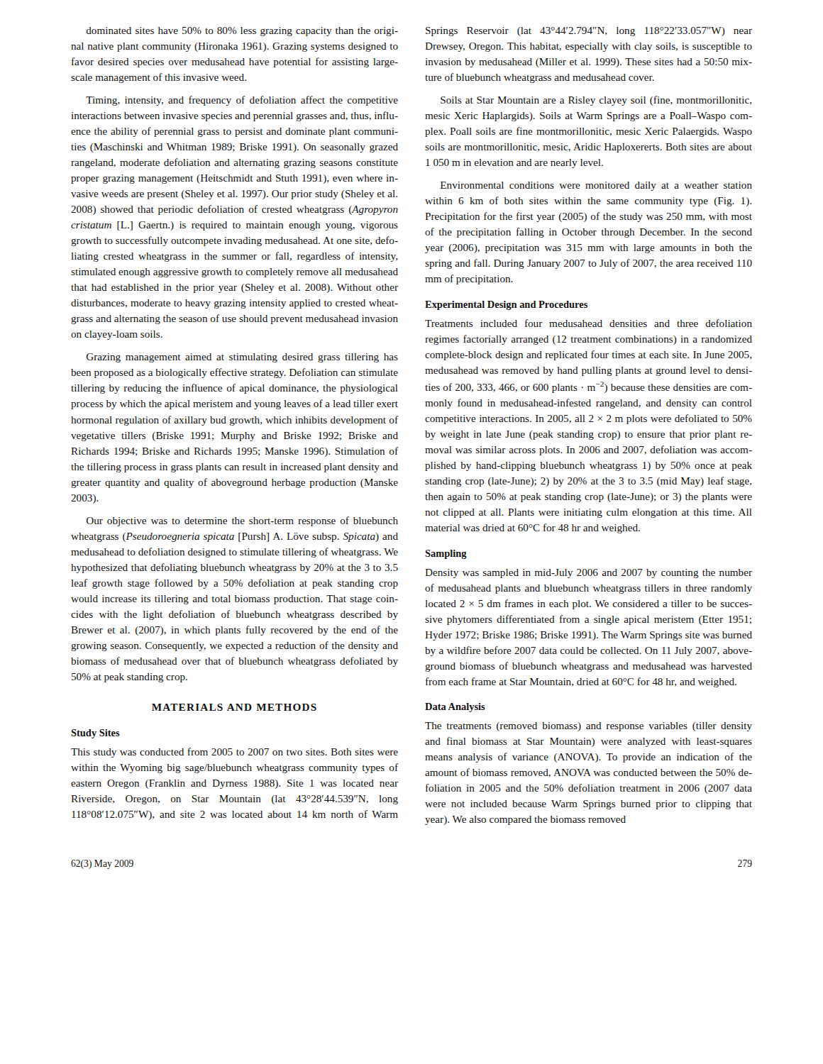dominated sites have 50% to 80% less grazing capacity than the original native plant community (Hironaka 1961). Grazing systems designed to favor desired species over medusahead have potential for assisting large-scale management of this invasive weed.
Timing, intensity, and frequency of defoliation affect the competitive interactions between invasive species and perennial grasses and, thus, influence the ability of perennial grass to persist and dominate plant communities (Maschinski and Whitman 1989; Briske 1991). On seasonally grazed rangeland, moderate defoliation and alternating grazing seasons constitute proper grazing management (Heitschmidt and Stuth 1991), even where invasive weeds are present (Sheley et al. 1997). Our prior study (Sheley et al. 2008) showed that periodic defoliation of crested wheatgrass (Agropyron cristatum [L.] Gaertn.) is required to maintain enough young, vigorous growth to successfully outcompete invading medusahead. At one site, defoliating crested wheatgrass in the summer or fall, regardless of intensity, stimulated enough aggressive growth to completely remove all medusahead that had established in the prior year (Sheley et al. 2008). Without other disturbances, moderate to heavy grazing intensity applied to crested wheatgrass and alternating the season of use should prevent medusahead invasion on clayey-loam soils.
Grazing management aimed at stimulating desired grass tillering has been proposed as a biologically effective strategy. Defoliation can stimulate tillering by reducing the influence of apical dominance, the physiological process by which the apical meristem and young leaves of a lead tiller exert hormonal regulation of axillary bud growth, which inhibits development of vegetative tillers (Briske 1991; Murphy and Briske 1992; Briske and Richards 1994; Briske and Richards 1995; Manske 1996). Stimulation of the tillering process in grass plants can result in increased plant density and greater quantity and quality of aboveground herbage production (Manske 2003).
Our objective was to determine the short-term response of bluebunch wheatgrass (Pseudoroegneria spicata [Pursh] A. Löve subsp. Spicata) and medusahead to defoliation designed to stimulate tillering of wheatgrass. We hypothesized that defoliating bluebunch wheatgrass by 20% at the 3 to 3.5 leaf growth stage followed by a 50% defoliation at peak standing crop would increase its tillering and total biomass production. That stage coincides with the light defoliation of bluebunch wheatgrass described by Brewer et al. (2007), in which plants fully recovered by the end of the growing season. Consequently, we expected a reduction of the density and biomass of medusahead over that of bluebunch wheatgrass defoliated by 50% at peak standing crop.
MATERIALS AND METHODS
Study Sites
This study was conducted from 2005 to 2007 on two sites. Both sites were within the Wyoming big sage/bluebunch wheatgrass community types of eastern Oregon (Franklin and Dyrness 1988). Site 1 was located near Riverside, Oregon, on Star Mountain (lat 43°28′44.539″N, long 118°08′12.075″W), and site 2 was located about 14 km north of Warm Springs Reservoir (lat 43°44′2.794″N, long 118°22′33.057″W) near Drewsey, Oregon. This habitat, especially with clay soils, is susceptible to invasion by medusahead (Miller et al. 1999). These sites had a 50:50 mixture of bluebunch wheatgrass and medusahead cover.
Soils at Star Mountain are a Risley clayey soil (fine, montmorillonitic, mesic Xeric Haplargids). Soils at Warm Springs are a Poall–Waspo complex. Poall soils are fine montmorillonitic, mesic Xeric Palaergids. Waspo soils are montmorillonitic, mesic, Aridic Haploxererts. Both sites are about 1 050 m in elevation and are nearly level.
Environmental conditions were monitored daily at a weather station within 6 km of both sites within the same community type (Fig. 1). Precipitation for the first year (2005) of the study was 250 mm, with most of the precipitation falling in October through December. In the second year (2006), precipitation was 315 mm with large amounts in both the spring and fall. During January 2007 to July of 2007, the area received 110 mm of precipitation.
Experimental Design and Procedures
Treatments included four medusahead densities and three defoliation regimes factorially arranged (12 treatment combinations) in a randomized complete-block design and replicated four times at each site. In June 2005, medusahead was removed by hand pulling plants at ground level to densities of 200, 333, 466, or 600 plants · m−2) because these densities are commonly found in medusahead-infested rangeland, and density can control competitive interactions. In 2005, all 2 × 2 m plots were defoliated to 50% by weight in late June (peak standing crop) to ensure that prior plant removal was similar across plots. In 2006 and 2007, defoliation was accomplished by hand-clipping bluebunch wheatgrass 1) by 50% once at peak standing crop (late-June); 2) by 20% at the 3 to 3.5 (mid May) leaf stage, then again to 50% at peak standing crop (late-June); or 3) the plants were not clipped at all. Plants were initiating culm elongation at this time. All material was dried at 60°C for 48 hr and weighed.
Sampling
Density was sampled in mid-July 2006 and 2007 by counting the number of medusahead plants and bluebunch wheatgrass tillers in three randomly located 2 × 5 dm frames in each plot. We considered a tiller to be successive phytomers differentiated from a single apical meristem (Etter 1951; Hyder 1972; Briske 1986; Briske 1991). The Warm Springs site was burned by a wildfire before 2007 data could be collected. On 11 July 2007, aboveground biomass of bluebunch wheatgrass and medusahead was harvested from each frame at Star Mountain, dried at 60°C for 48 hr, and weighed.
Data Analysis
The treatments (removed biomass) and response variables (tiller density and final biomass at Star Mountain) were analyzed with least-squares means analysis of variance (ANOVA). To provide an indication of the amount of biomass removed, ANOVA was conducted between the 50% defoliation in 2005 and the 50% defoliation treatment in 2006 (2007 data were not included because Warm Springs burned prior to clipping that year). We also compared the biomass removed
62(3) May 2009 279